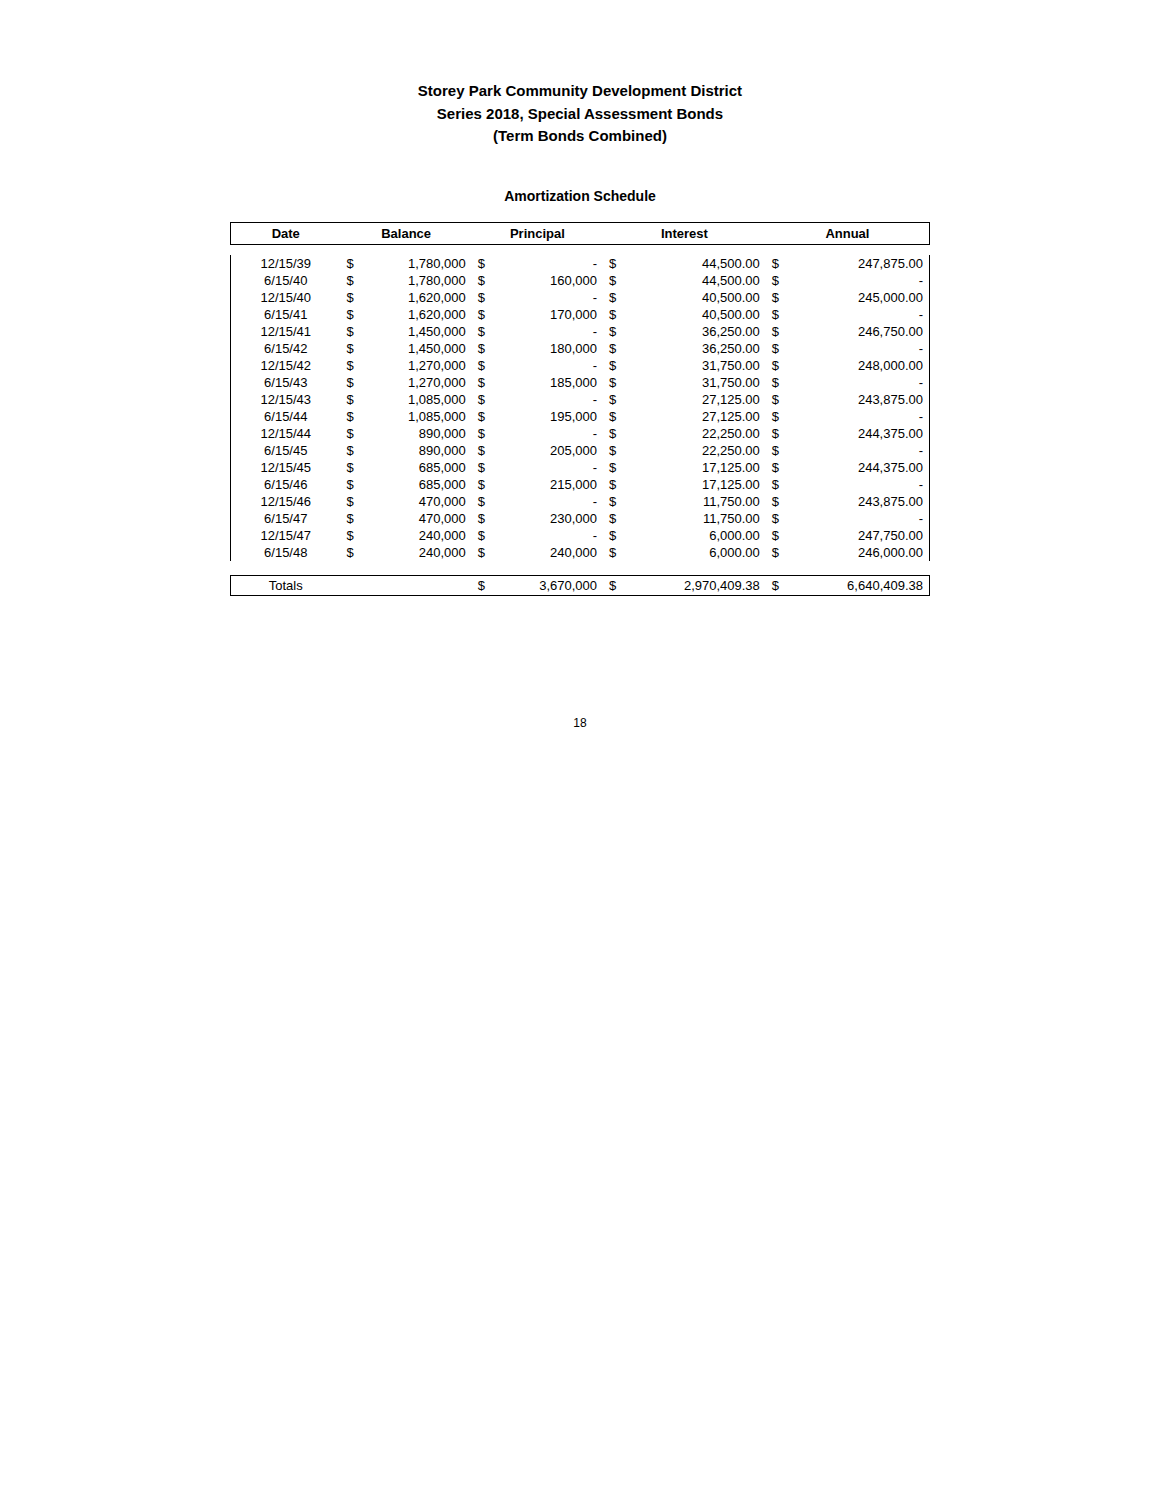Storey Park Community Development District
Series 2018, Special Assessment Bonds
(Term Bonds Combined)
Amortization Schedule
| Date | Balance | Principal | Interest | Annual |
| --- | --- | --- | --- | --- |
| 12/15/39 | $ | 1,780,000 | $ | - | $ | 44,500.00 | $ | 247,875.00 |
| 6/15/40 | $ | 1,780,000 | $ | 160,000 | $ | 44,500.00 | $ | - |
| 12/15/40 | $ | 1,620,000 | $ | - | $ | 40,500.00 | $ | 245,000.00 |
| 6/15/41 | $ | 1,620,000 | $ | 170,000 | $ | 40,500.00 | $ | - |
| 12/15/41 | $ | 1,450,000 | $ | - | $ | 36,250.00 | $ | 246,750.00 |
| 6/15/42 | $ | 1,450,000 | $ | 180,000 | $ | 36,250.00 | $ | - |
| 12/15/42 | $ | 1,270,000 | $ | - | $ | 31,750.00 | $ | 248,000.00 |
| 6/15/43 | $ | 1,270,000 | $ | 185,000 | $ | 31,750.00 | $ | - |
| 12/15/43 | $ | 1,085,000 | $ | - | $ | 27,125.00 | $ | 243,875.00 |
| 6/15/44 | $ | 1,085,000 | $ | 195,000 | $ | 27,125.00 | $ | - |
| 12/15/44 | $ | 890,000 | $ | - | $ | 22,250.00 | $ | 244,375.00 |
| 6/15/45 | $ | 890,000 | $ | 205,000 | $ | 22,250.00 | $ | - |
| 12/15/45 | $ | 685,000 | $ | - | $ | 17,125.00 | $ | 244,375.00 |
| 6/15/46 | $ | 685,000 | $ | 215,000 | $ | 17,125.00 | $ | - |
| 12/15/46 | $ | 470,000 | $ | - | $ | 11,750.00 | $ | 243,875.00 |
| 6/15/47 | $ | 470,000 | $ | 230,000 | $ | 11,750.00 | $ | - |
| 12/15/47 | $ | 240,000 | $ | - | $ | 6,000.00 | $ | 247,750.00 |
| 6/15/48 | $ | 240,000 | $ | 240,000 | $ | 6,000.00 | $ | 246,000.00 |
| Totals | | | $ | 3,670,000 | $ | 2,970,409.38 | $ | 6,640,409.38 |
18